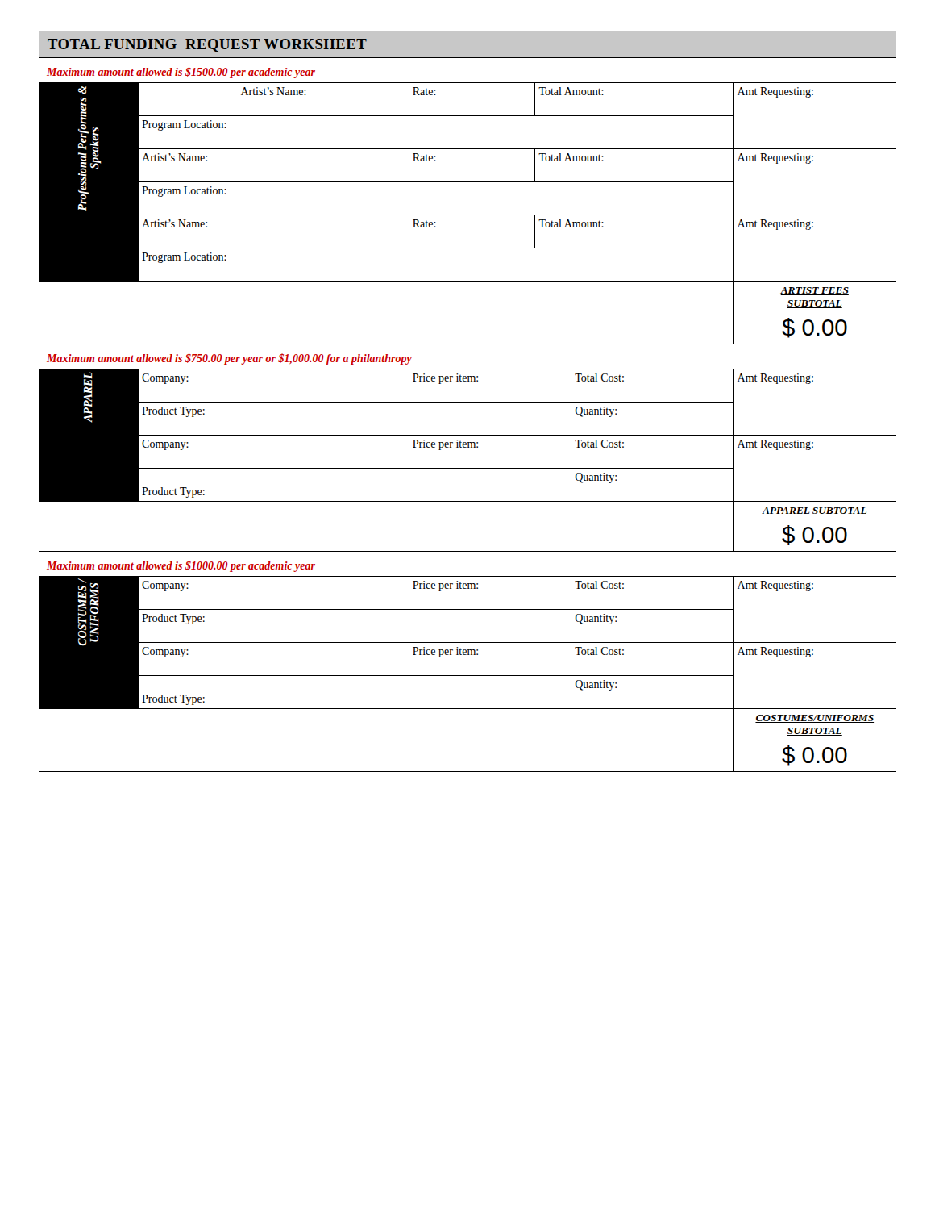TOTAL FUNDING REQUEST WORKSHEET
Maximum amount allowed is $1500.00 per academic year
| Professional Performers & Speakers | Artist’s Name: | Rate: | Total Amount: | Amt Requesting: |
| Program Location: |
| Artist’s Name: | Rate: | Total Amount: | Amt Requesting: |
| Program Location: |
| Artist’s Name: | Rate: | Total Amount: | Amt Requesting: |
| Program Location: |
| | ARTIST FEES SUBTOTAL $ 0.00 |
Maximum amount allowed is $750.00 per year or $1,000.00 for a philanthropy
| APPAREL | Company: | Price per item: | Total Cost: | Amt Requesting: |
| Product Type: | Quantity: |
| Company: | Price per item: | Total Cost: | Amt Requesting: |
| Product Type: | Quantity: |
| | APPAREL SUBTOTAL $ 0.00 |
Maximum amount allowed is $1000.00 per academic year
| COSTUMES / UNIFORMS | Company: | Price per item: | Total Cost: | Amt Requesting: |
| Product Type: | Quantity: |
| Company: | Price per item: | Total Cost: | Amt Requesting: |
| Product Type: | Quantity: |
| | COSTUMES/UNIFORMS SUBTOTAL $ 0.00 |